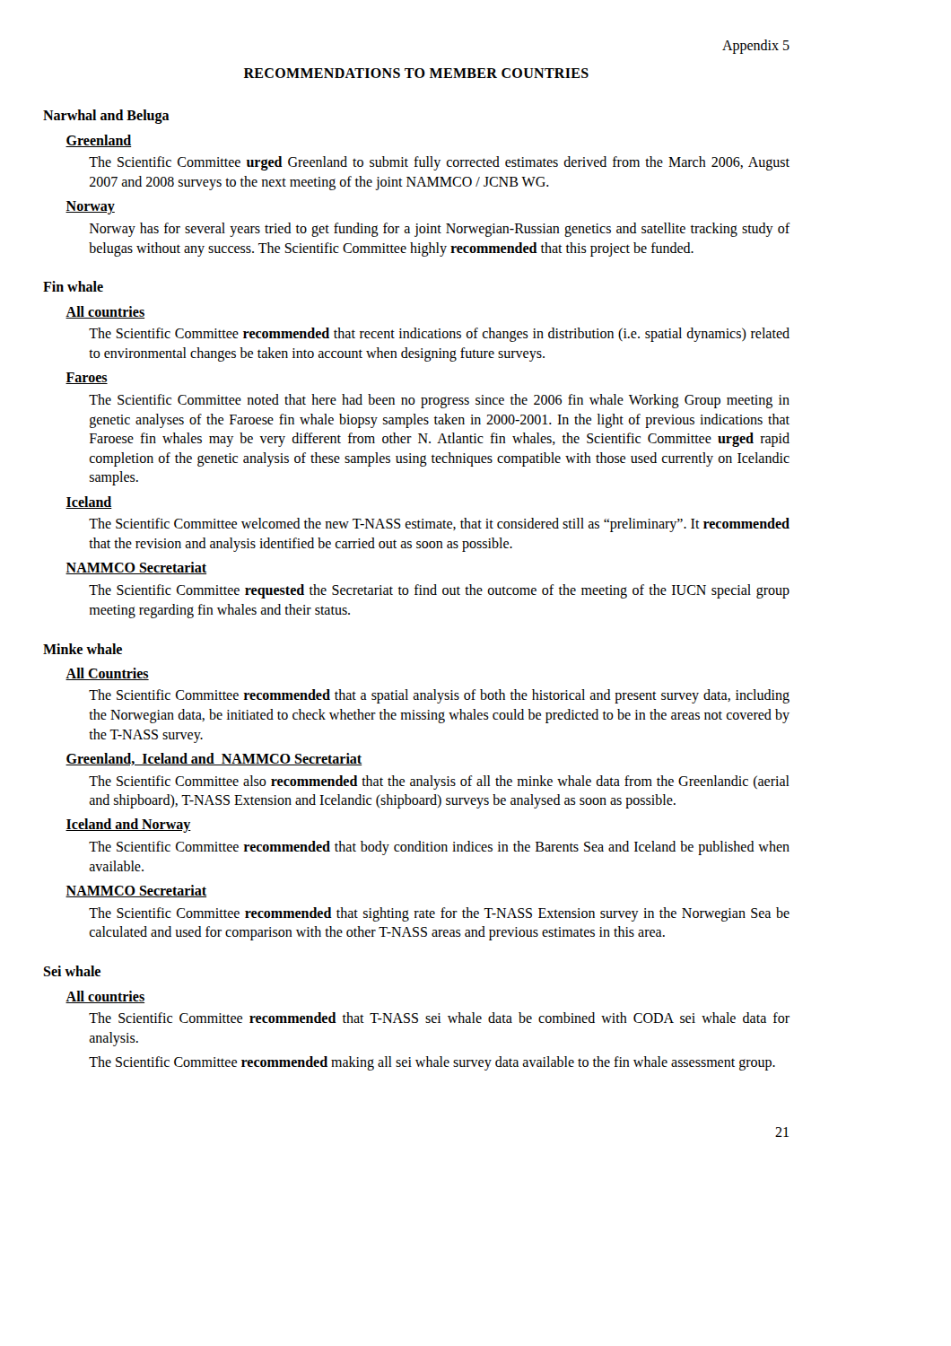Appendix 5
Recommendations to Member Countries
Narwhal and Beluga
Greenland
The Scientific Committee urged Greenland to submit fully corrected estimates derived from the March 2006, August 2007 and 2008 surveys to the next meeting of the joint NAMMCO / JCNB WG.
Norway
Norway has for several years tried to get funding for a joint Norwegian-Russian genetics and satellite tracking study of belugas without any success. The Scientific Committee highly recommended that this project be funded.
Fin whale
All countries
The Scientific Committee recommended that recent indications of changes in distribution (i.e. spatial dynamics) related to environmental changes be taken into account when designing future surveys.
Faroes
The Scientific Committee noted that here had been no progress since the 2006 fin whale Working Group meeting in genetic analyses of the Faroese fin whale biopsy samples taken in 2000-2001. In the light of previous indications that Faroese fin whales may be very different from other N. Atlantic fin whales, the Scientific Committee urged rapid completion of the genetic analysis of these samples using techniques compatible with those used currently on Icelandic samples.
Iceland
The Scientific Committee welcomed the new T-NASS estimate, that it considered still as “preliminary”. It recommended that the revision and analysis identified be carried out as soon as possible.
NAMMCO Secretariat
The Scientific Committee requested the Secretariat to find out the outcome of the meeting of the IUCN special group meeting regarding fin whales and their status.
Minke whale
All Countries
The Scientific Committee recommended that a spatial analysis of both the historical and present survey data, including the Norwegian data, be initiated to check whether the missing whales could be predicted to be in the areas not covered by the T-NASS survey.
Greenland, Iceland and NAMMCO Secretariat
The Scientific Committee also recommended that the analysis of all the minke whale data from the Greenlandic (aerial and shipboard), T-NASS Extension and Icelandic (shipboard) surveys be analysed as soon as possible.
Iceland and Norway
The Scientific Committee recommended that body condition indices in the Barents Sea and Iceland be published when available.
NAMMCO Secretariat
The Scientific Committee recommended that sighting rate for the T-NASS Extension survey in the Norwegian Sea be calculated and used for comparison with the other T-NASS areas and previous estimates in this area.
Sei whale
All countries
The Scientific Committee recommended that T-NASS sei whale data be combined with CODA sei whale data for analysis.
The Scientific Committee recommended making all sei whale survey data available to the fin whale assessment group.
21